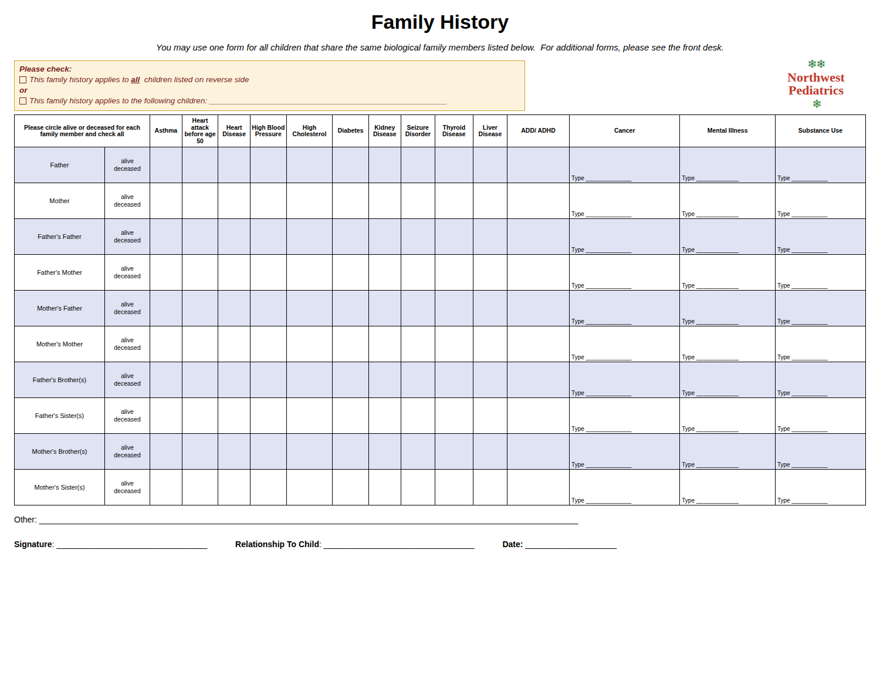Family History
You may use one form for all children that share the same biological family members listed below. For additional forms, please see the front desk.
Please check:
This family history applies to all children listed on reverse side
or
This family history applies to the following children: ______________________________________________________
❄❄
Northwest Pediatrics
❄
| Please circle alive or deceased for each family member and check all | Asthma | Heart attack before age 50 | Heart Disease | High Blood Pressure | High Cholesterol | Diabetes | Kidney Disease | Seizure Disorder | Thyroid Disease | Liver Disease | ADD/ ADHD | Cancer | Mental Illness | Substance Use |
| --- | --- | --- | --- | --- | --- | --- | --- | --- | --- | --- | --- | --- | --- | --- |
| Father | alive deceased | | | | | | | | | | | | Type ______________ | Type _____________ | Type ___________ |
| Mother | alive deceased | | | | | | | | | | | | Type ______________ | Type _____________ | Type ___________ |
| Father's Father | alive deceased | | | | | | | | | | | | Type ______________ | Type _____________ | Type ___________ |
| Father's Mother | alive deceased | | | | | | | | | | | | Type ______________ | Type _____________ | Type ___________ |
| Mother's Father | alive deceased | | | | | | | | | | | | Type ______________ | Type _____________ | Type ___________ |
| Mother's Mother | alive deceased | | | | | | | | | | | | Type ______________ | Type _____________ | Type ___________ |
| Father's Brother(s) | alive deceased | | | | | | | | | | | | Type ______________ | Type _____________ | Type ___________ |
| Father's Sister(s) | alive deceased | | | | | | | | | | | | Type ______________ | Type _____________ | Type ___________ |
| Mother's Brother(s) | alive deceased | | | | | | | | | | | | Type ______________ | Type _____________ | Type ___________ |
| Mother's Sister(s) | alive deceased | | | | | | | | | | | | Type ______________ | Type _____________ | Type ___________ |
Other: ______________________________________________________________________________________________________________________
Signature: _________________________________ Relationship To Child: _________________________________ Date: ____________________